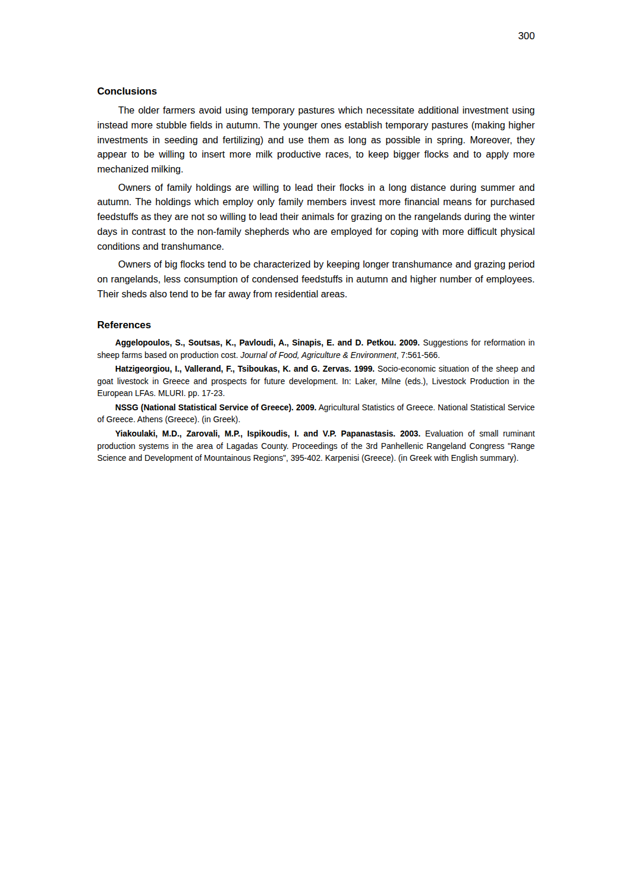300
Conclusions
The older farmers avoid using temporary pastures which necessitate additional investment using instead more stubble fields in autumn. The younger ones establish temporary pastures (making higher investments in seeding and fertilizing) and use them as long as possible in spring. Moreover, they appear to be willing to insert more milk productive races, to keep bigger flocks and to apply more mechanized milking.
Owners of family holdings are willing to lead their flocks in a long distance during summer and autumn. The holdings which employ only family members invest more financial means for purchased feedstuffs as they are not so willing to lead their animals for grazing on the rangelands during the winter days in contrast to the non-family shepherds who are employed for coping with more difficult physical conditions and transhumance.
Owners of big flocks tend to be characterized by keeping longer transhumance and grazing period on rangelands, less consumption of condensed feedstuffs in autumn and higher number of employees. Their sheds also tend to be far away from residential areas.
References
Aggelopoulos, S., Soutsas, K., Pavloudi, A., Sinapis, E. and D. Petkou. 2009. Suggestions for reformation in sheep farms based on production cost. Journal of Food, Agriculture & Environment, 7:561-566.
Hatzigeorgiou, I., Vallerand, F., Tsiboukas, K. and G. Zervas. 1999. Socio-economic situation of the sheep and goat livestock in Greece and prospects for future development. In: Laker, Milne (eds.), Livestock Production in the European LFAs. MLURI. pp. 17-23.
NSSG (National Statistical Service of Greece). 2009. Agricultural Statistics of Greece. National Statistical Service of Greece. Athens (Greece). (in Greek).
Yiakoulaki, M.D., Zarovali, M.P., Ispikoudis, I. and V.P. Papanastasis. 2003. Evaluation of small ruminant production systems in the area of Lagadas County. Proceedings of the 3rd Panhellenic Rangeland Congress "Range Science and Development of Mountainous Regions", 395-402. Karpenisi (Greece). (in Greek with English summary).